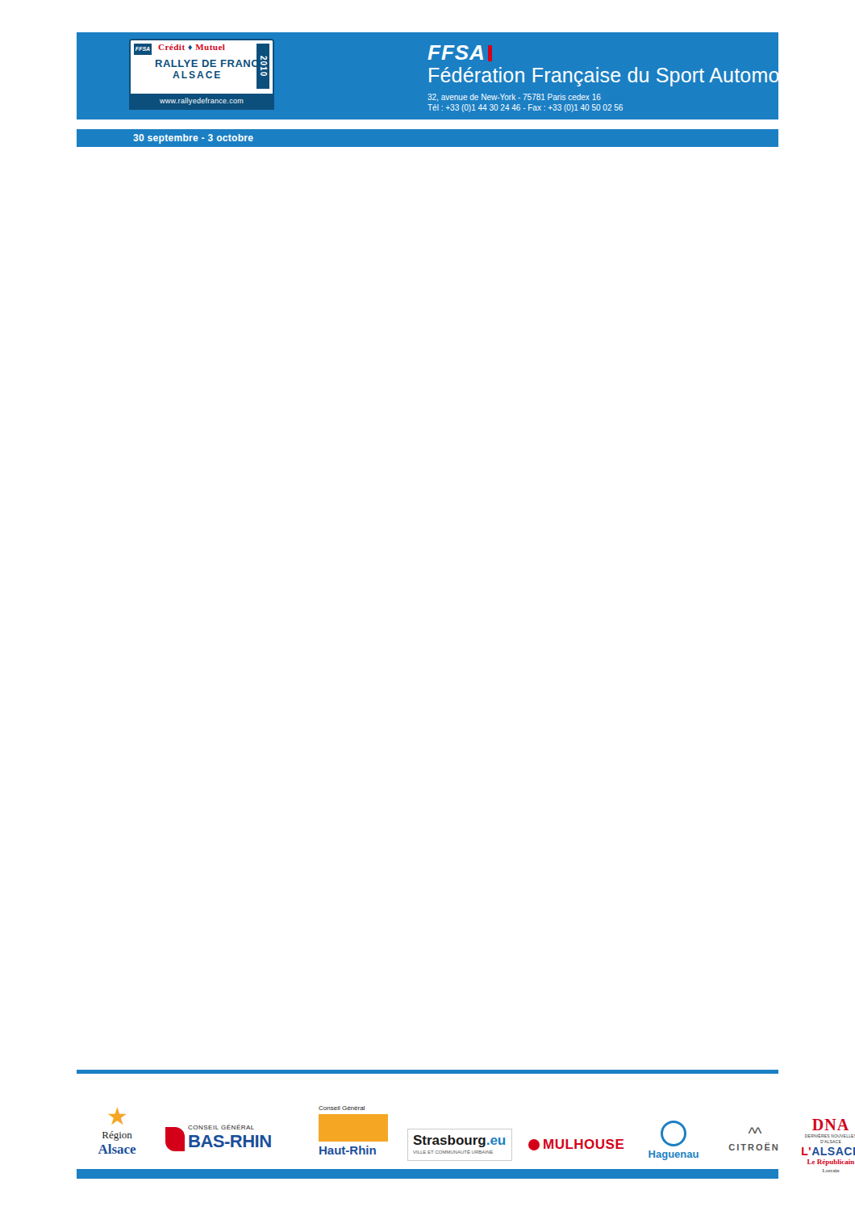FFSA
Crédit ♦ Mutuel
RALLYE DE FRANCE
ALSACE
2010
www.rallyedefrance.com
FFSA
Fédération Française du Sport Automobile
32, avenue de New-York - 75781 Paris cedex 16
Tél : +33 (0)1 44 30 24 46 - Fax : +33 (0)1 40 50 02 56
30 septembre - 3 octobre
★
Région
Alsace
CONSEIL GÉNÉRAL
BAS-RHIN
Conseil Général
Haut-Rhin
Strasbourg.eu
VILLE ET COMMUNAUTÉ URBAINE
MULHOUSE
Haguenau
^^
CITROËN
DNA
DERNIÈRES NOUVELLES D'ALSACE
L'ALSACE
Le RépublicainLorrain